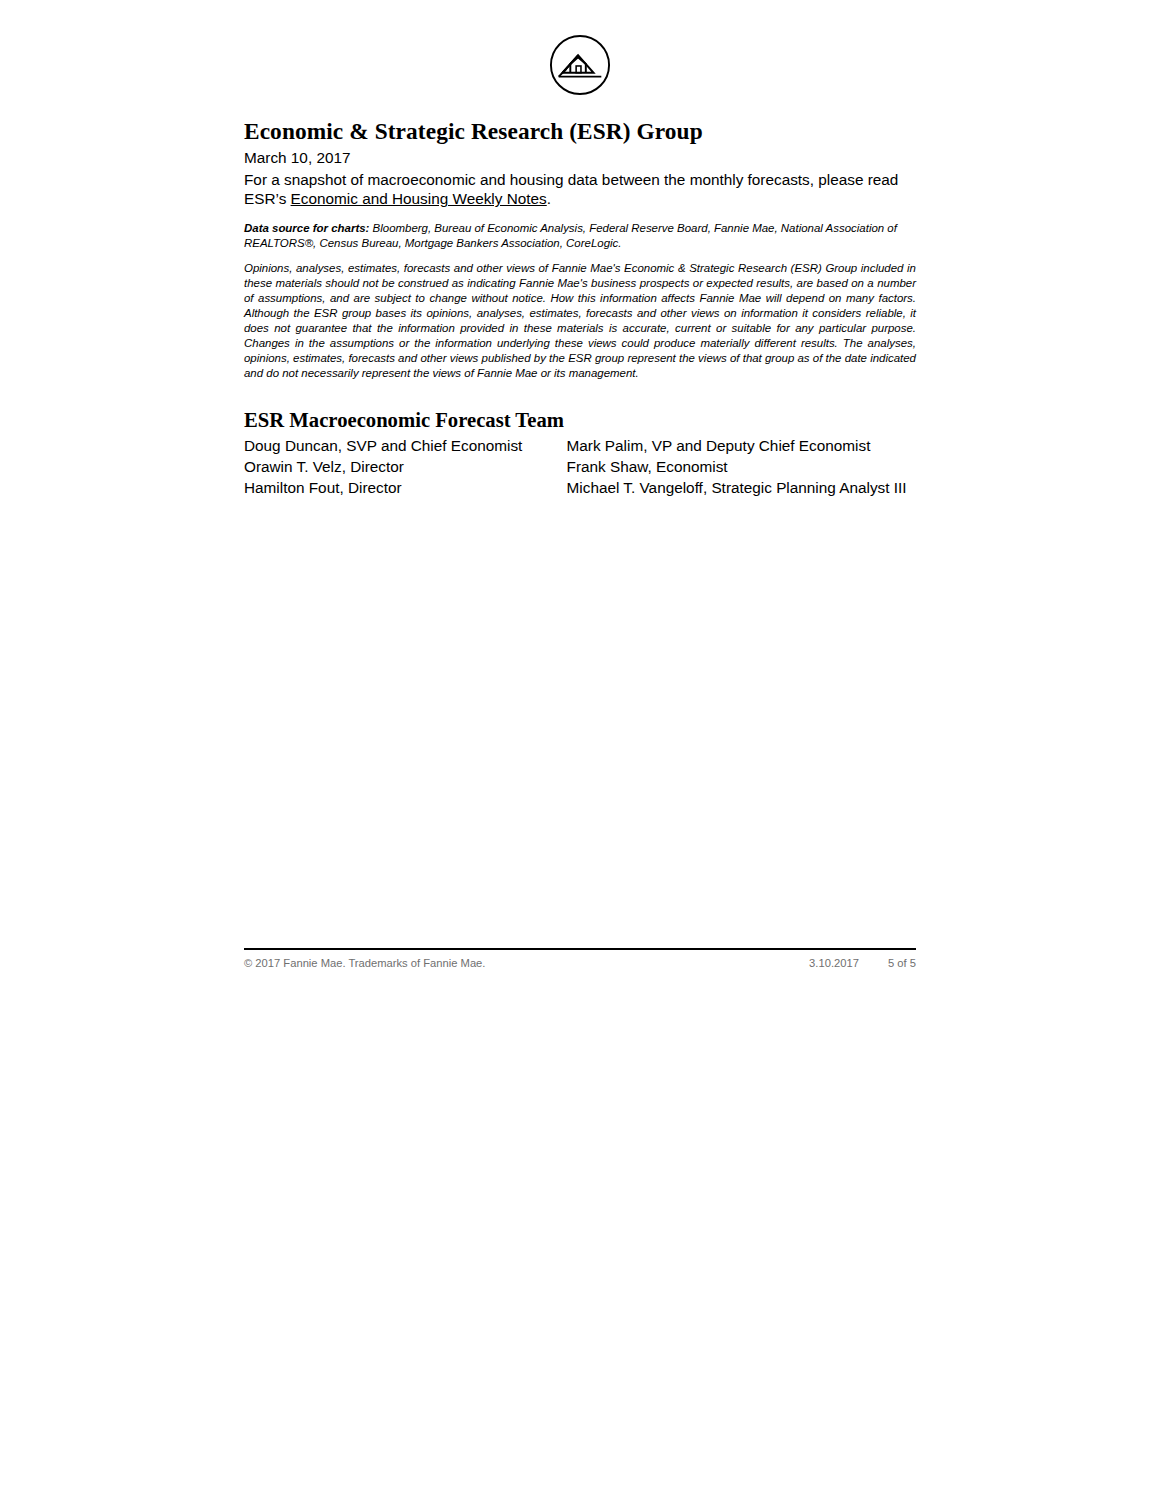Economic & Strategic Research (ESR) Group
March 10, 2017
For a snapshot of macroeconomic and housing data between the monthly forecasts, please read ESR’s Economic and Housing Weekly Notes.
Data source for charts: Bloomberg, Bureau of Economic Analysis, Federal Reserve Board, Fannie Mae, National Association of REALTORS®, Census Bureau, Mortgage Bankers Association, CoreLogic.
Opinions, analyses, estimates, forecasts and other views of Fannie Mae's Economic & Strategic Research (ESR) Group included in these materials should not be construed as indicating Fannie Mae's business prospects or expected results, are based on a number of assumptions, and are subject to change without notice. How this information affects Fannie Mae will depend on many factors. Although the ESR group bases its opinions, analyses, estimates, forecasts and other views on information it considers reliable, it does not guarantee that the information provided in these materials is accurate, current or suitable for any particular purpose. Changes in the assumptions or the information underlying these views could produce materially different results. The analyses, opinions, estimates, forecasts and other views published by the ESR group represent the views of that group as of the date indicated and do not necessarily represent the views of Fannie Mae or its management.
ESR Macroeconomic Forecast Team
| Doug Duncan, SVP and Chief Economist | Mark Palim, VP and Deputy Chief Economist |
| Orawin T. Velz, Director | Frank Shaw, Economist |
| Hamilton Fout, Director | Michael T. Vangeloff, Strategic Planning Analyst III |
© 2017 Fannie Mae. Trademarks of Fannie Mae.
3.10.2017 5 of 5